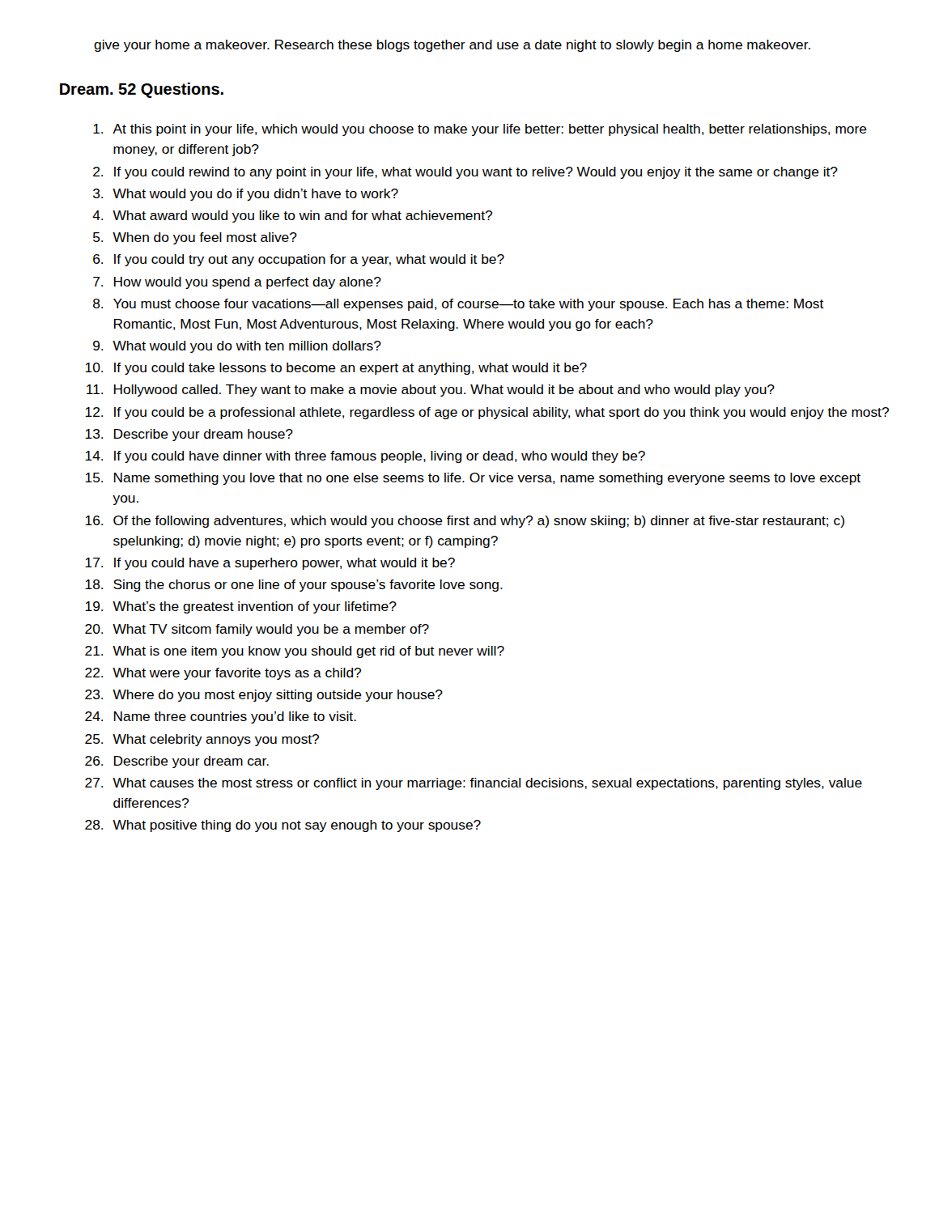give your home a makeover. Research these blogs together and use a date night to slowly begin a home makeover.
Dream. 52 Questions.
At this point in your life, which would you choose to make your life better: better physical health, better relationships, more money, or different job?
If you could rewind to any point in your life, what would you want to relive? Would you enjoy it the same or change it?
What would you do if you didn’t have to work?
What award would you like to win and for what achievement?
When do you feel most alive?
If you could try out any occupation for a year, what would it be?
How would you spend a perfect day alone?
You must choose four vacations—all expenses paid, of course—to take with your spouse. Each has a theme: Most Romantic, Most Fun, Most Adventurous, Most Relaxing. Where would you go for each?
What would you do with ten million dollars?
If you could take lessons to become an expert at anything, what would it be?
Hollywood called. They want to make a movie about you. What would it be about and who would play you?
If you could be a professional athlete, regardless of age or physical ability, what sport do you think you would enjoy the most?
Describe your dream house?
If you could have dinner with three famous people, living or dead, who would they be?
Name something you love that no one else seems to life. Or vice versa, name something everyone seems to love except you.
Of the following adventures, which would you choose first and why? a) snow skiing; b) dinner at five-star restaurant; c) spelunking; d) movie night; e) pro sports event; or f) camping?
If you could have a superhero power, what would it be?
Sing the chorus or one line of your spouse’s favorite love song.
What’s the greatest invention of your lifetime?
What TV sitcom family would you be a member of?
What is one item you know you should get rid of but never will?
What were your favorite toys as a child?
Where do you most enjoy sitting outside your house?
Name three countries you’d like to visit.
What celebrity annoys you most?
Describe your dream car.
What causes the most stress or conflict in your marriage: financial decisions, sexual expectations, parenting styles, value differences?
What positive thing do you not say enough to your spouse?